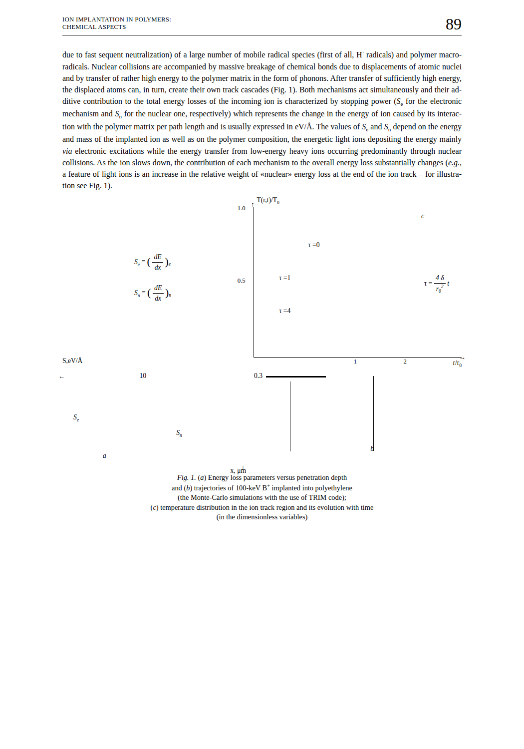Ion implantation in polymers:
chemical aspects
89
due to fast sequent neutralization) of a large number of mobile radical species (first of all, H· radicals) and polymer macroradicals. Nuclear collisions are accompanied by massive breakage of chemical bonds due to displacements of atomic nuclei and by transfer of rather high energy to the polymer matrix in the form of phonons. After transfer of sufficiently high energy, the displaced atoms can, in turn, create their own track cascades (Fig. 1). Both mechanisms act simultaneously and their additive contribution to the total energy losses of the incoming ion is characterized by stopping power (Se for the electronic mechanism and Sn for the nuclear one, respectively) which represents the change in the energy of ion caused by its interaction with the polymer matrix per path length and is usually expressed in eV/Å. The values of Se and Sn depend on the energy and mass of the implanted ion as well as on the polymer composition, the energetic light ions depositing the energy mainly via electronic excitations while the energy transfer from low-energy heavy ions occurring predominantly through nuclear collisions. As the ion slows down, the contribution of each mechanism to the overall energy loss substantially changes (e.g., a feature of light ions is an increase in the relative weight of «nuclear» energy loss at the end of the ion track – for illustration see Fig. 1).
Se = ( dE dx )e
Sn = ( dE dx )n
T(r,t)/T0 1.0 0.5 c τ =0 τ =1 τ =4 τ = 4 δ r02 t 1 2 r/r0
S,eV/Å 10 Se Sn a x, μm
0.3 b
Fig. 1. (a) Energy loss parameters versus penetration depth
and (b) trajectories of 100-keV B+ implanted into polyethylene
(the Monte-Carlo simulations with the use of TRIM code);
(c) temperature distribution in the ion track region and its evolution with time
(in the dimensionless variables)